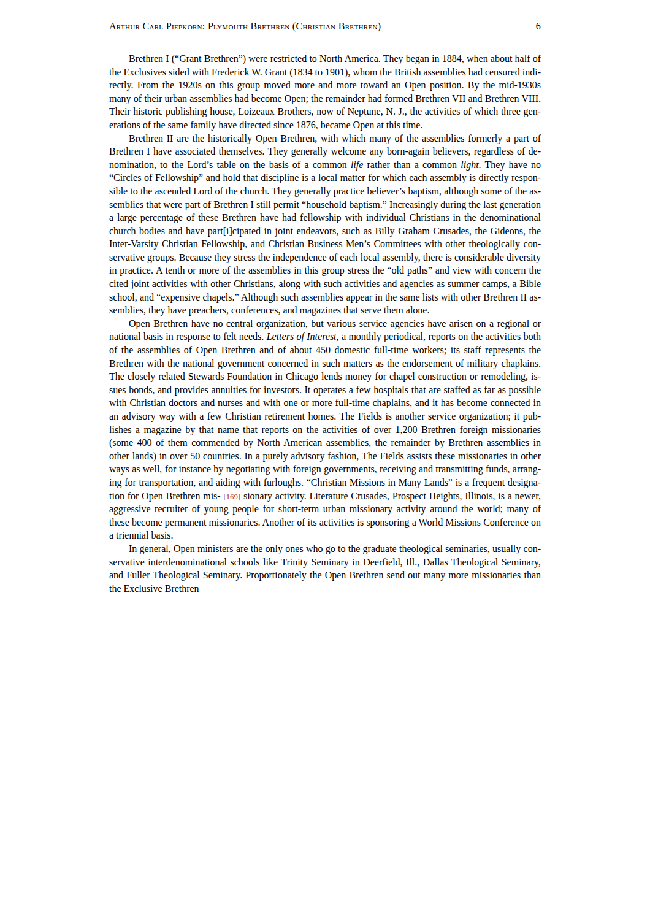Arthur Carl Piepkorn: Plymouth Brethren (Christian Brethren) 6
Brethren I (“Grant Brethren”) were restricted to North America. They began in 1884, when about half of the Exclusives sided with Frederick W. Grant (1834 to 1901), whom the British assemblies had censured indirectly. From the 1920s on this group moved more and more toward an Open position. By the mid-1930s many of their urban assemblies had become Open; the remainder had formed Brethren VII and Brethren VIII. Their historic publishing house, Loizeaux Brothers, now of Neptune, N. J., the activities of which three generations of the same family have directed since 1876, became Open at this time.
Brethren II are the historically Open Brethren, with which many of the assemblies formerly a part of Brethren I have associated themselves. They generally welcome any born-again believers, regardless of denomination, to the Lord’s table on the basis of a common life rather than a common light. They have no “Circles of Fellowship” and hold that discipline is a local matter for which each assembly is directly responsible to the ascended Lord of the church. They generally practice believer’s baptism, although some of the assemblies that were part of Brethren I still permit “household baptism.” Increasingly during the last generation a large percentage of these Brethren have had fellowship with individual Christians in the denominational church bodies and have part[i]cipated in joint endeavors, such as Billy Graham Crusades, the Gideons, the Inter-Varsity Christian Fellowship, and Christian Business Men’s Committees with other theologically conservative groups. Because they stress the independence of each local assembly, there is considerable diversity in practice. A tenth or more of the assemblies in this group stress the “old paths” and view with concern the cited joint activities with other Christians, along with such activities and agencies as summer camps, a Bible school, and “expensive chapels.” Although such assemblies appear in the same lists with other Brethren II assemblies, they have preachers, conferences, and magazines that serve them alone.
Open Brethren have no central organization, but various service agencies have arisen on a regional or national basis in response to felt needs. Letters of Interest, a monthly periodical, reports on the activities both of the assemblies of Open Brethren and of about 450 domestic full-time workers; its staff represents the Brethren with the national government concerned in such matters as the endorsement of military chaplains. The closely related Stewards Foundation in Chicago lends money for chapel construction or remodeling, issues bonds, and provides annuities for investors. It operates a few hospitals that are staffed as far as possible with Christian doctors and nurses and with one or more full-time chaplains, and it has become connected in an advisory way with a few Christian retirement homes. The Fields is another service organization; it publishes a magazine by that name that reports on the activities of over 1,200 Brethren foreign missionaries (some 400 of them commended by North American assemblies, the remainder by Brethren assemblies in other lands) in over 50 countries. In a purely advisory fashion, The Fields assists these missionaries in other ways as well, for instance by negotiating with foreign governments, receiving and transmitting funds, arranging for transportation, and aiding with furloughs. “Christian Missions in Many Lands” is a frequent designation for Open Brethren mis- [169] sionary activity. Literature Crusades, Prospect Heights, Illinois, is a newer, aggressive recruiter of young people for short-term urban missionary activity around the world; many of these become permanent missionaries. Another of its activities is sponsoring a World Missions Conference on a triennial basis.
In general, Open ministers are the only ones who go to the graduate theological seminaries, usually conservative interdenominational schools like Trinity Seminary in Deerfield, Ill., Dallas Theological Seminary, and Fuller Theological Seminary. Proportionately the Open Brethren send out many more missionaries than the Exclusive Brethren